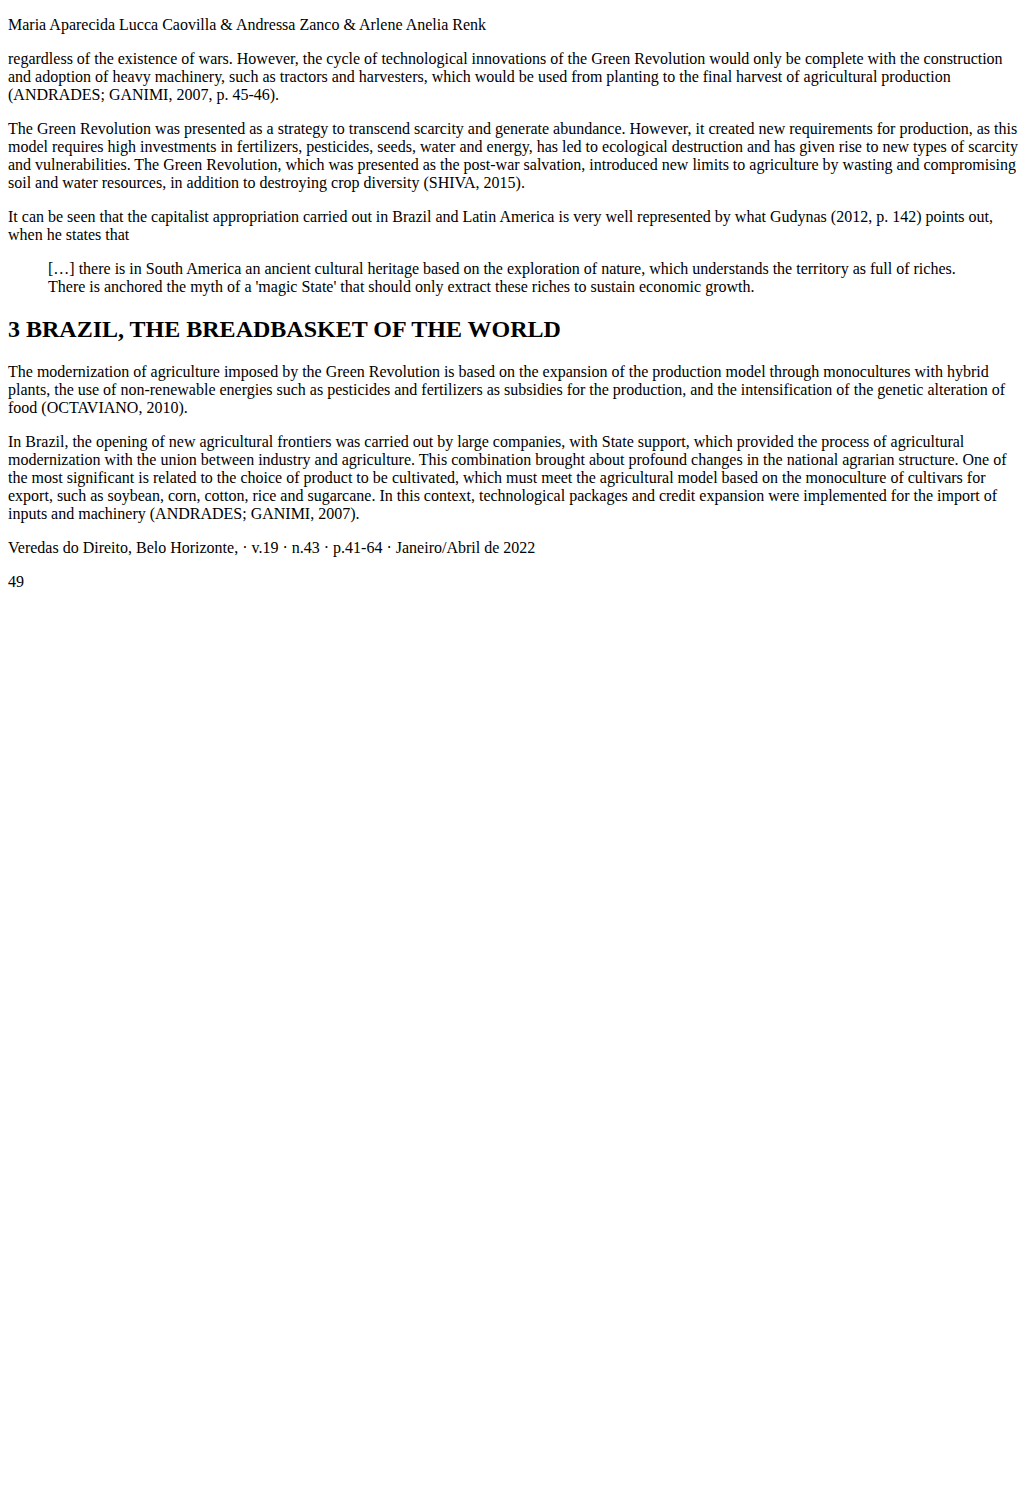Maria Aparecida Lucca Caovilla & Andressa Zanco & Arlene Anelia Renk
regardless of the existence of wars. However, the cycle of technological innovations of the Green Revolution would only be complete with the construction and adoption of heavy machinery, such as tractors and harvesters, which would be used from planting to the final harvest of agricultural production (ANDRADES; GANIMI, 2007, p. 45-46).
The Green Revolution was presented as a strategy to transcend scarcity and generate abundance. However, it created new requirements for production, as this model requires high investments in fertilizers, pesticides, seeds, water and energy, has led to ecological destruction and has given rise to new types of scarcity and vulnerabilities. The Green Revolution, which was presented as the post-war salvation, introduced new limits to agriculture by wasting and compromising soil and water resources, in addition to destroying crop diversity (SHIVA, 2015).
It can be seen that the capitalist appropriation carried out in Brazil and Latin America is very well represented by what Gudynas (2012, p. 142) points out, when he states that
[…] there is in South America an ancient cultural heritage based on the exploration of nature, which understands the territory as full of riches. There is anchored the myth of a 'magic State' that should only extract these riches to sustain economic growth.
3 BRAZIL, THE BREADBASKET OF THE WORLD
The modernization of agriculture imposed by the Green Revolution is based on the expansion of the production model through monocultures with hybrid plants, the use of non-renewable energies such as pesticides and fertilizers as subsidies for the production, and the intensification of the genetic alteration of food (OCTAVIANO, 2010).
In Brazil, the opening of new agricultural frontiers was carried out by large companies, with State support, which provided the process of agricultural modernization with the union between industry and agriculture. This combination brought about profound changes in the national agrarian structure. One of the most significant is related to the choice of product to be cultivated, which must meet the agricultural model based on the monoculture of cultivars for export, such as soybean, corn, cotton, rice and sugarcane. In this context, technological packages and credit expansion were implemented for the import of inputs and machinery (ANDRADES; GANIMI, 2007).
Veredas do Direito, Belo Horizonte, · v.19 · n.43 · p.41-64 · Janeiro/Abril de 2022
49